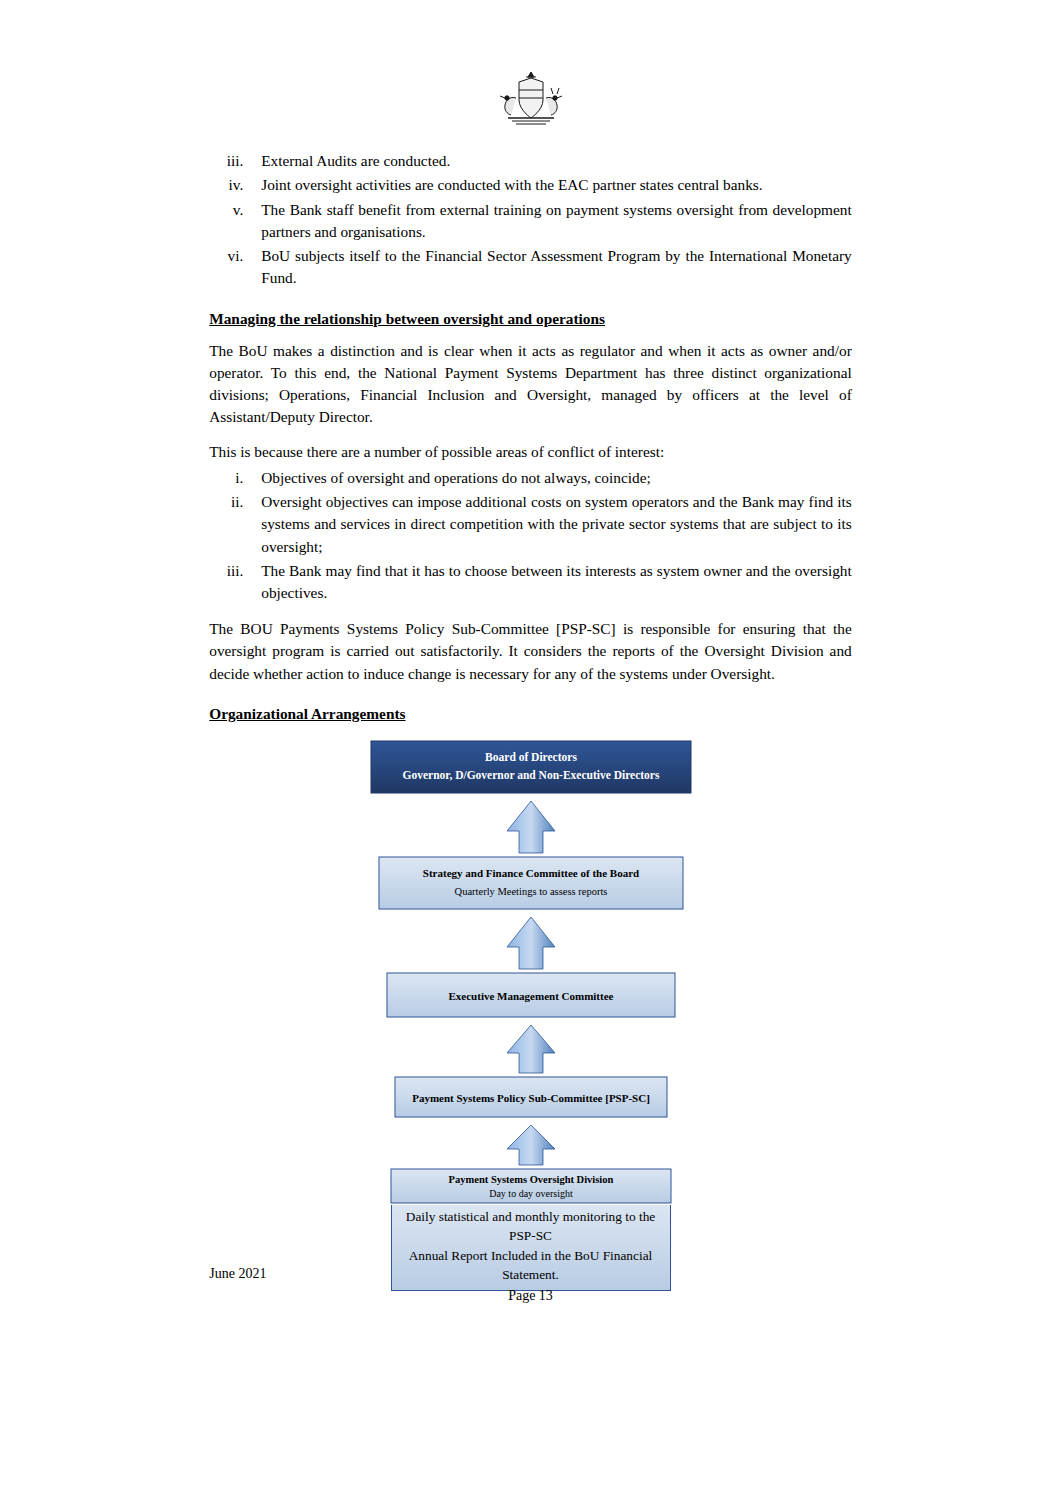iii. External Audits are conducted.
iv. Joint oversight activities are conducted with the EAC partner states central banks.
v. The Bank staff benefit from external training on payment systems oversight from development partners and organisations.
vi. BoU subjects itself to the Financial Sector Assessment Program by the International Monetary Fund.
Managing the relationship between oversight and operations
The BoU makes a distinction and is clear when it acts as regulator and when it acts as owner and/or operator. To this end, the National Payment Systems Department has three distinct organizational divisions; Operations, Financial Inclusion and Oversight, managed by officers at the level of Assistant/Deputy Director.
This is because there are a number of possible areas of conflict of interest:
i. Objectives of oversight and operations do not always, coincide;
ii. Oversight objectives can impose additional costs on system operators and the Bank may find its systems and services in direct competition with the private sector systems that are subject to its oversight;
iii. The Bank may find that it has to choose between its interests as system owner and the oversight objectives.
The BOU Payments Systems Policy Sub-Committee [PSP-SC] is responsible for ensuring that the oversight program is carried out satisfactorily. It considers the reports of the Oversight Division and decide whether action to induce change is necessary for any of the systems under Oversight.
Organizational Arrangements
Board of Directors Governor, D/Governor and Non-Executive Directors Strategy and Finance Committee of the Board Quarterly Meetings to assess reports Executive Management Committee Payment Systems Policy Sub-Committee [PSP-SC] Payment Systems Oversight Division Day to day oversight
Daily statistical and monthly monitoring to the PSP-SC
Annual Report Included in the BoU Financial
Statement.
June 2021
Page 13